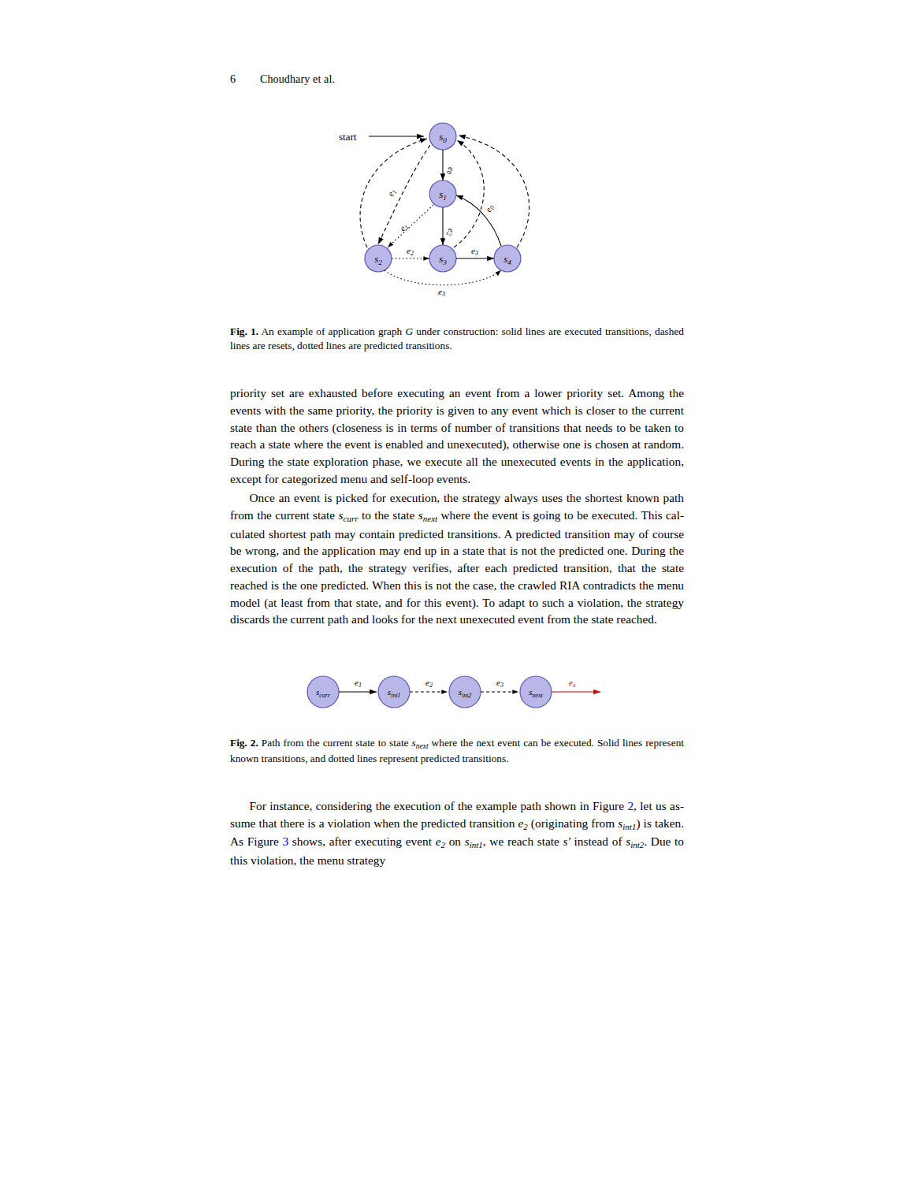6 Choudhary et al.
start s0 s1 s2 s3 s4 e0 e2 e3 e2 e1 e1 e0 e3
Fig. 1. An example of application graph G under construction: solid lines are executed transitions, dashed lines are resets, dotted lines are predicted transitions.
priority set are exhausted before executing an event from a lower priority set. Among the events with the same priority, the priority is given to any event which is closer to the current state than the others (closeness is in terms of number of transitions that needs to be taken to reach a state where the event is enabled and unexecuted), otherwise one is chosen at random. During the state exploration phase, we execute all the unexecuted events in the application, except for categorized menu and self-loop events.
Once an event is picked for execution, the strategy always uses the shortest known path from the current state scurr to the state snext where the event is going to be executed. This calculated shortest path may contain predicted transitions. A predicted transition may of course be wrong, and the application may end up in a state that is not the predicted one. During the execution of the path, the strategy verifies, after each predicted transition, that the state reached is the one predicted. When this is not the case, the crawled RIA contradicts the menu model (at least from that state, and for this event). To adapt to such a violation, the strategy discards the current path and looks for the next unexecuted event from the state reached.
scurr sint1 sint2 snext e1 e2 e3 ex
Fig. 2. Path from the current state to state snext where the next event can be executed. Solid lines represent known transitions, and dotted lines represent predicted transitions.
For instance, considering the execution of the example path shown in Figure 2, let us assume that there is a violation when the predicted transition e2 (originating from sint1) is taken. As Figure 3 shows, after executing event e2 on sint1, we reach state s′ instead of sint2. Due to this violation, the menu strategy